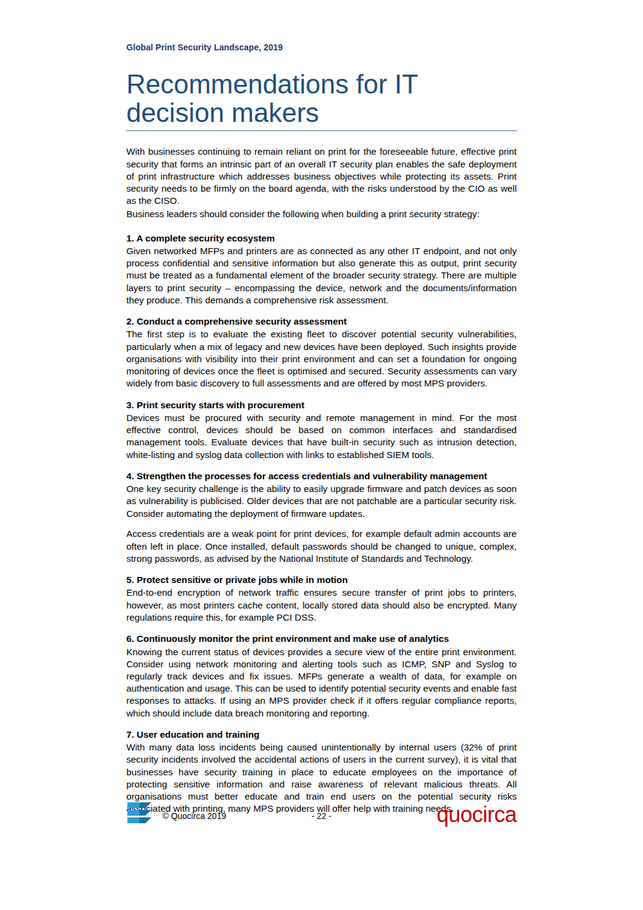Global Print Security Landscape, 2019
Recommendations for IT decision makers
With businesses continuing to remain reliant on print for the foreseeable future, effective print security that forms an intrinsic part of an overall IT security plan enables the safe deployment of print infrastructure which addresses business objectives while protecting its assets. Print security needs to be firmly on the board agenda, with the risks understood by the CIO as well as the CISO.
Business leaders should consider the following when building a print security strategy:
1. A complete security ecosystem
Given networked MFPs and printers are as connected as any other IT endpoint, and not only process confidential and sensitive information but also generate this as output, print security must be treated as a fundamental element of the broader security strategy. There are multiple layers to print security – encompassing the device, network and the documents/information they produce. This demands a comprehensive risk assessment.
2. Conduct a comprehensive security assessment
The first step is to evaluate the existing fleet to discover potential security vulnerabilities, particularly when a mix of legacy and new devices have been deployed. Such insights provide organisations with visibility into their print environment and can set a foundation for ongoing monitoring of devices once the fleet is optimised and secured. Security assessments can vary widely from basic discovery to full assessments and are offered by most MPS providers.
3. Print security starts with procurement
Devices must be procured with security and remote management in mind. For the most effective control, devices should be based on common interfaces and standardised management tools. Evaluate devices that have built-in security such as intrusion detection, white-listing and syslog data collection with links to established SIEM tools.
4. Strengthen the processes for access credentials and vulnerability management
One key security challenge is the ability to easily upgrade firmware and patch devices as soon as vulnerability is publicised. Older devices that are not patchable are a particular security risk. Consider automating the deployment of firmware updates.
Access credentials are a weak point for print devices, for example default admin accounts are often left in place. Once installed, default passwords should be changed to unique, complex, strong passwords, as advised by the National Institute of Standards and Technology.
5. Protect sensitive or private jobs while in motion
End-to-end encryption of network traffic ensures secure transfer of print jobs to printers, however, as most printers cache content, locally stored data should also be encrypted. Many regulations require this, for example PCI DSS.
6. Continuously monitor the print environment and make use of analytics
Knowing the current status of devices provides a secure view of the entire print environment. Consider using network monitoring and alerting tools such as ICMP, SNP and Syslog to regularly track devices and fix issues. MFPs generate a wealth of data, for example on authentication and usage. This can be used to identify potential security events and enable fast responses to attacks. If using an MPS provider check if it offers regular compliance reports, which should include data breach monitoring and reporting.
7. User education and training
With many data loss incidents being caused unintentionally by internal users (32% of print security incidents involved the accidental actions of users in the current survey), it is vital that businesses have security training in place to educate employees on the importance of protecting sensitive information and raise awareness of relevant malicious threats. All organisations must better educate and train end users on the potential security risks associated with printing, many MPS providers will offer help with training needs.
© Quocirca 2019
- 22 -
quocirca